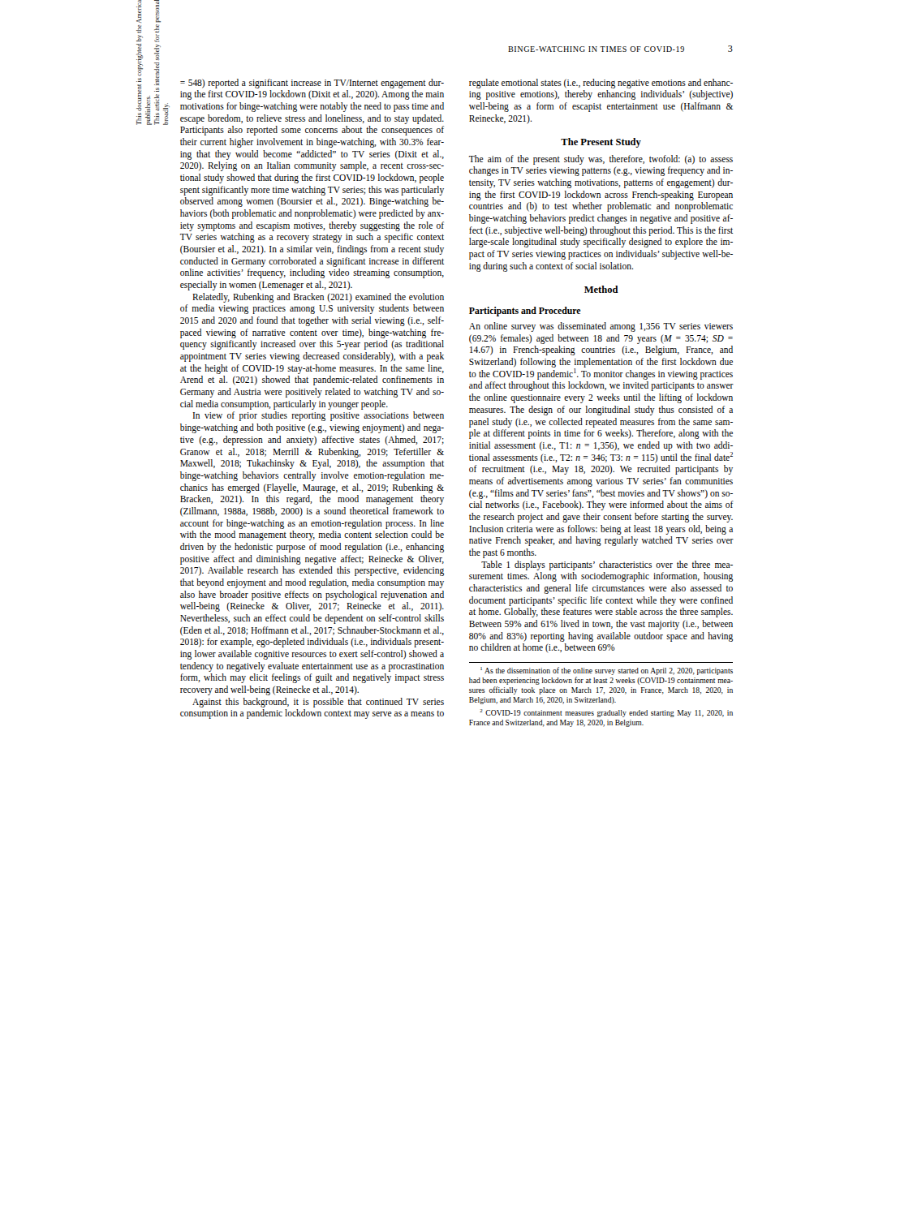This document is copyrighted by the American Psychological Association or one of its allied publishers.
This article is intended solely for the personal use of the individual user and is not to be disseminated broadly.
Binge-Watching in Times of COVID-19 3
= 548) reported a significant increase in TV/Internet engagement during the first COVID-19 lockdown (Dixit et al., 2020). Among the main motivations for binge-watching were notably the need to pass time and escape boredom, to relieve stress and loneliness, and to stay updated. Participants also reported some concerns about the consequences of their current higher involvement in binge-watching, with 30.3% fearing that they would become “addicted” to TV series (Dixit et al., 2020). Relying on an Italian community sample, a recent cross-sectional study showed that during the first COVID-19 lockdown, people spent significantly more time watching TV series; this was particularly observed among women (Boursier et al., 2021). Binge-watching behaviors (both problematic and nonproblematic) were predicted by anxiety symptoms and escapism motives, thereby suggesting the role of TV series watching as a recovery strategy in such a specific context (Boursier et al., 2021). In a similar vein, findings from a recent study conducted in Germany corroborated a significant increase in different online activities’ frequency, including video streaming consumption, especially in women (Lemenager et al., 2021).
Relatedly, Rubenking and Bracken (2021) examined the evolution of media viewing practices among U.S university students between 2015 and 2020 and found that together with serial viewing (i.e., self-paced viewing of narrative content over time), binge-watching frequency significantly increased over this 5-year period (as traditional appointment TV series viewing decreased considerably), with a peak at the height of COVID-19 stay-at-home measures. In the same line, Arend et al. (2021) showed that pandemic-related confinements in Germany and Austria were positively related to watching TV and social media consumption, particularly in younger people.
In view of prior studies reporting positive associations between binge-watching and both positive (e.g., viewing enjoyment) and negative (e.g., depression and anxiety) affective states (Ahmed, 2017; Granow et al., 2018; Merrill & Rubenking, 2019; Tefertiller & Maxwell, 2018; Tukachinsky & Eyal, 2018), the assumption that binge-watching behaviors centrally involve emotion-regulation mechanics has emerged (Flayelle, Maurage, et al., 2019; Rubenking & Bracken, 2021). In this regard, the mood management theory (Zillmann, 1988a, 1988b, 2000) is a sound theoretical framework to account for binge-watching as an emotion-regulation process. In line with the mood management theory, media content selection could be driven by the hedonistic purpose of mood regulation (i.e., enhancing positive affect and diminishing negative affect; Reinecke & Oliver, 2017). Available research has extended this perspective, evidencing that beyond enjoyment and mood regulation, media consumption may also have broader positive effects on psychological rejuvenation and well-being (Reinecke & Oliver, 2017; Reinecke et al., 2011). Nevertheless, such an effect could be dependent on self-control skills (Eden et al., 2018; Hoffmann et al., 2017; Schnauber-Stockmann et al., 2018): for example, ego-depleted individuals (i.e., individuals presenting lower available cognitive resources to exert self-control) showed a tendency to negatively evaluate entertainment use as a procrastination form, which may elicit feelings of guilt and negatively impact stress recovery and well-being (Reinecke et al., 2014).
Against this background, it is possible that continued TV series consumption in a pandemic lockdown context may serve as a means to regulate emotional states (i.e., reducing negative emotions and enhancing positive emotions), thereby enhancing individuals’ (subjective) well-being as a form of escapist entertainment use (Halfmann & Reinecke, 2021).
The Present Study
The aim of the present study was, therefore, twofold: (a) to assess changes in TV series viewing patterns (e.g., viewing frequency and intensity, TV series watching motivations, patterns of engagement) during the first COVID-19 lockdown across French-speaking European countries and (b) to test whether problematic and nonproblematic binge-watching behaviors predict changes in negative and positive affect (i.e., subjective well-being) throughout this period. This is the first large-scale longitudinal study specifically designed to explore the impact of TV series viewing practices on individuals’ subjective well-being during such a context of social isolation.
Method
Participants and Procedure
An online survey was disseminated among 1,356 TV series viewers (69.2% females) aged between 18 and 79 years (M = 35.74; SD = 14.67) in French-speaking countries (i.e., Belgium, France, and Switzerland) following the implementation of the first lockdown due to the COVID-19 pandemic1. To monitor changes in viewing practices and affect throughout this lockdown, we invited participants to answer the online questionnaire every 2 weeks until the lifting of lockdown measures. The design of our longitudinal study thus consisted of a panel study (i.e., we collected repeated measures from the same sample at different points in time for 6 weeks). Therefore, along with the initial assessment (i.e., T1: n = 1,356), we ended up with two additional assessments (i.e., T2: n = 346; T3: n = 115) until the final date2 of recruitment (i.e., May 18, 2020). We recruited participants by means of advertisements among various TV series’ fan communities (e.g., “films and TV series’ fans”, “best movies and TV shows”) on social networks (i.e., Facebook). They were informed about the aims of the research project and gave their consent before starting the survey. Inclusion criteria were as follows: being at least 18 years old, being a native French speaker, and having regularly watched TV series over the past 6 months.
Table 1 displays participants’ characteristics over the three measurement times. Along with sociodemographic information, housing characteristics and general life circumstances were also assessed to document participants’ specific life context while they were confined at home. Globally, these features were stable across the three samples. Between 59% and 61% lived in town, the vast majority (i.e., between 80% and 83%) reporting having available outdoor space and having no children at home (i.e., between 69%
1 As the dissemination of the online survey started on April 2, 2020, participants had been experiencing lockdown for at least 2 weeks (COVID-19 containment measures officially took place on March 17, 2020, in France, March 18, 2020, in Belgium, and March 16, 2020, in Switzerland).
2 COVID-19 containment measures gradually ended starting May 11, 2020, in France and Switzerland, and May 18, 2020, in Belgium.